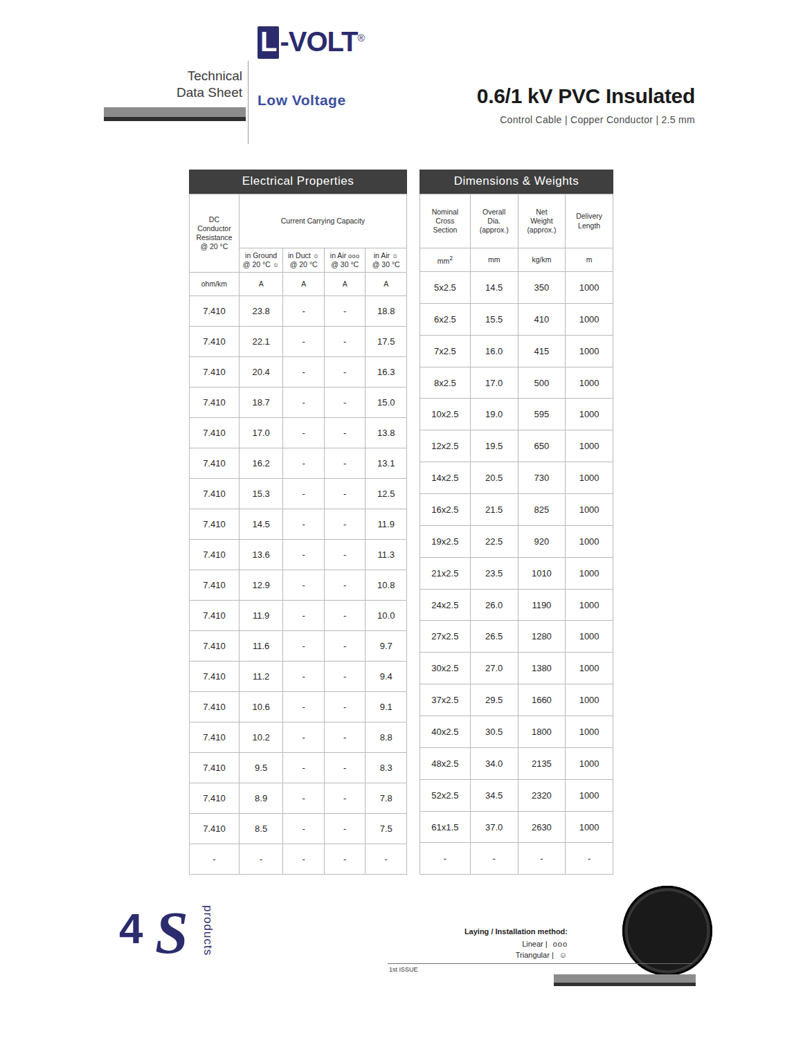L-VOLT®
Technical
Data Sheet
Low Voltage
0.6/1 kV PVC Insulated
Control Cable | Copper Conductor | 2.5 mm
Electrical Properties
| DC Conductor Resistance @ 20 °C | Current Carrying Capacity |
| --- | --- |
| in Ground @ 20 °C ☺ | in Duct ☺ @ 20 °C | in Air ooo @ 30 °C | in Air ☺ @ 30 °C |
| ohm/km | A | A | A | A |
| 7.410 | 23.8 | - | - | 18.8 |
| 7.410 | 22.1 | - | - | 17.5 |
| 7.410 | 20.4 | - | - | 16.3 |
| 7.410 | 18.7 | - | - | 15.0 |
| 7.410 | 17.0 | - | - | 13.8 |
| 7.410 | 16.2 | - | - | 13.1 |
| 7.410 | 15.3 | - | - | 12.5 |
| 7.410 | 14.5 | - | - | 11.9 |
| 7.410 | 13.6 | - | - | 11.3 |
| 7.410 | 12.9 | - | - | 10.8 |
| 7.410 | 11.9 | - | - | 10.0 |
| 7.410 | 11.6 | - | - | 9.7 |
| 7.410 | 11.2 | - | - | 9.4 |
| 7.410 | 10.6 | - | - | 9.1 |
| 7.410 | 10.2 | - | - | 8.8 |
| 7.410 | 9.5 | - | - | 8.3 |
| 7.410 | 8.9 | - | - | 7.8 |
| 7.410 | 8.5 | - | - | 7.5 |
| - | - | - | - | - |
Dimensions & Weights
| Nominal Cross Section | Overall Dia. (approx.) | Net Weight (approx.) | Delivery Length |
| --- | --- | --- | --- |
| mm 2 | mm | kg/km | m |
| 5x2.5 | 14.5 | 350 | 1000 |
| 6x2.5 | 15.5 | 410 | 1000 |
| 7x2.5 | 16.0 | 415 | 1000 |
| 8x2.5 | 17.0 | 500 | 1000 |
| 10x2.5 | 19.0 | 595 | 1000 |
| 12x2.5 | 19.5 | 650 | 1000 |
| 14x2.5 | 20.5 | 730 | 1000 |
| 16x2.5 | 21.5 | 825 | 1000 |
| 19x2.5 | 22.5 | 920 | 1000 |
| 21x2.5 | 23.5 | 1010 | 1000 |
| 24x2.5 | 26.0 | 1190 | 1000 |
| 27x2.5 | 26.5 | 1280 | 1000 |
| 30x2.5 | 27.0 | 1380 | 1000 |
| 37x2.5 | 29.5 | 1660 | 1000 |
| 40x2.5 | 30.5 | 1800 | 1000 |
| 48x2.5 | 34.0 | 2135 | 1000 |
| 52x2.5 | 34.5 | 2320 | 1000 |
| 61x1.5 | 37.0 | 2630 | 1000 |
| - | - | - | - |
4 S products
Laying / Installation method:
Linear |ooo
Triangular |☺
1st ISSUE